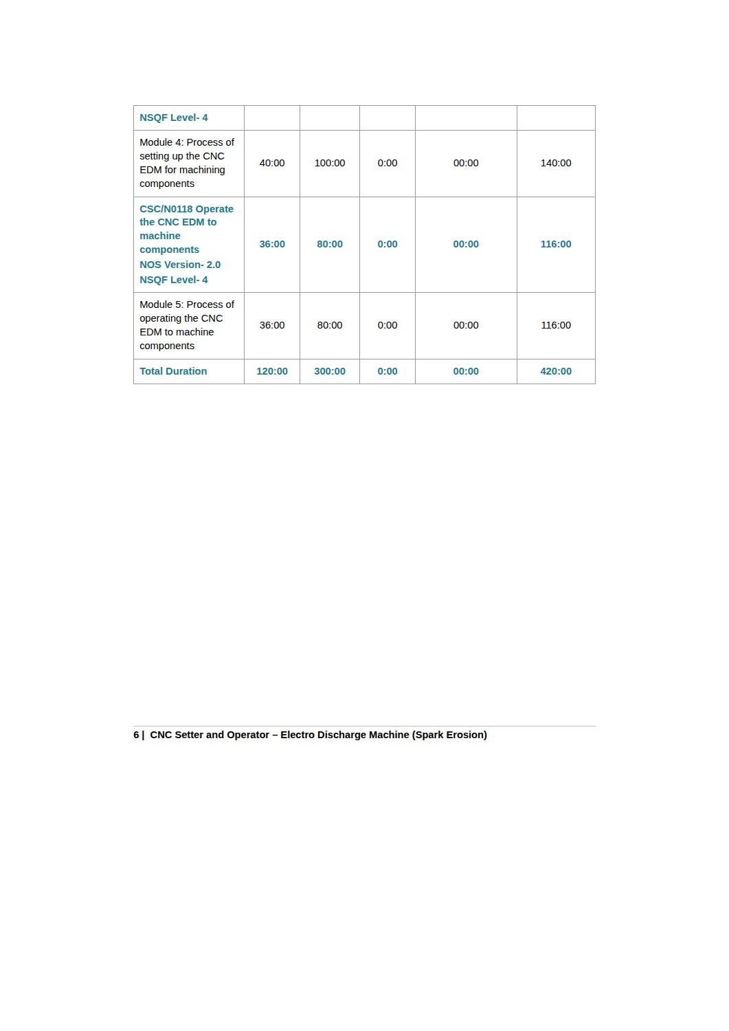| NSQF Level- 4 | | | | | |
| Module 4: Process of setting up the CNC EDM for machining components | 40:00 | 100:00 | 0:00 | 00:00 | 140:00 |
| CSC/N0118 Operate the CNC EDM to machine components NOS Version- 2.0 NSQF Level- 4 | 36:00 | 80:00 | 0:00 | 00:00 | 116:00 |
| Module 5: Process of operating the CNC EDM to machine components | 36:00 | 80:00 | 0:00 | 00:00 | 116:00 |
| Total Duration | 120:00 | 300:00 | 0:00 | 00:00 | 420:00 |
6 | CNC Setter and Operator – Electro Discharge Machine (Spark Erosion)